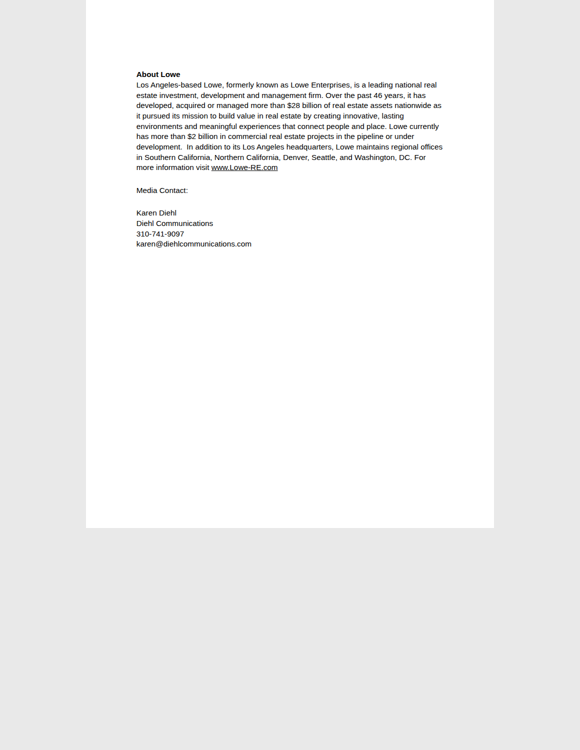About Lowe
Los Angeles-based Lowe, formerly known as Lowe Enterprises, is a leading national real estate investment, development and management firm. Over the past 46 years, it has developed, acquired or managed more than $28 billion of real estate assets nationwide as it pursued its mission to build value in real estate by creating innovative, lasting environments and meaningful experiences that connect people and place. Lowe currently has more than $2 billion in commercial real estate projects in the pipeline or under development. In addition to its Los Angeles headquarters, Lowe maintains regional offices in Southern California, Northern California, Denver, Seattle, and Washington, DC. For more information visit www.Lowe-RE.com
Media Contact:
Karen Diehl
Diehl Communications
310-741-9097
karen@diehlcommunications.com